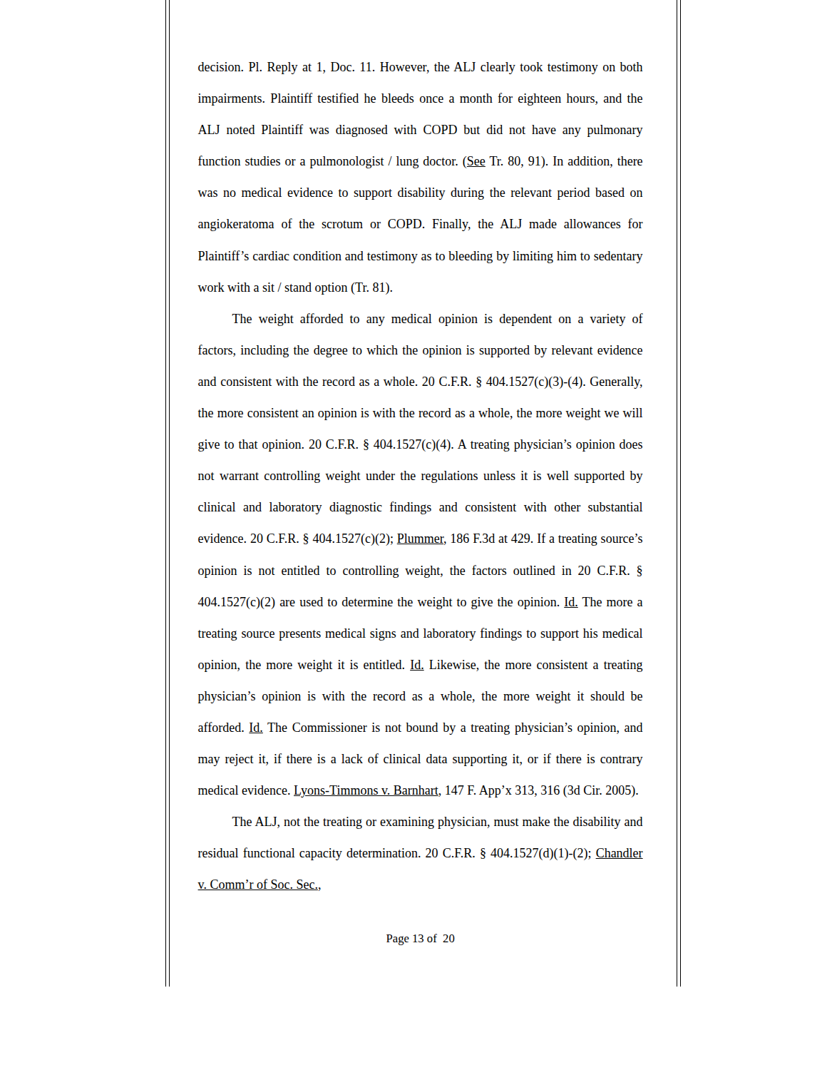decision. Pl. Reply at 1, Doc. 11. However, the ALJ clearly took testimony on both impairments. Plaintiff testified he bleeds once a month for eighteen hours, and the ALJ noted Plaintiff was diagnosed with COPD but did not have any pulmonary function studies or a pulmonologist / lung doctor. (See Tr. 80, 91). In addition, there was no medical evidence to support disability during the relevant period based on angiokeratoma of the scrotum or COPD. Finally, the ALJ made allowances for Plaintiff’s cardiac condition and testimony as to bleeding by limiting him to sedentary work with a sit / stand option (Tr. 81).
The weight afforded to any medical opinion is dependent on a variety of factors, including the degree to which the opinion is supported by relevant evidence and consistent with the record as a whole. 20 C.F.R. § 404.1527(c)(3)-(4). Generally, the more consistent an opinion is with the record as a whole, the more weight we will give to that opinion. 20 C.F.R. § 404.1527(c)(4). A treating physician’s opinion does not warrant controlling weight under the regulations unless it is well supported by clinical and laboratory diagnostic findings and consistent with other substantial evidence. 20 C.F.R. § 404.1527(c)(2); Plummer, 186 F.3d at 429. If a treating source’s opinion is not entitled to controlling weight, the factors outlined in 20 C.F.R. § 404.1527(c)(2) are used to determine the weight to give the opinion. Id. The more a treating source presents medical signs and laboratory findings to support his medical opinion, the more weight it is entitled. Id. Likewise, the more consistent a treating physician’s opinion is with the record as a whole, the more weight it should be afforded. Id. The Commissioner is not bound by a treating physician’s opinion, and may reject it, if there is a lack of clinical data supporting it, or if there is contrary medical evidence. Lyons-Timmons v. Barnhart, 147 F. App’x 313, 316 (3d Cir. 2005).
The ALJ, not the treating or examining physician, must make the disability and residual functional capacity determination. 20 C.F.R. § 404.1527(d)(1)-(2); Chandler v. Comm’r of Soc. Sec.,
Page 13 of 20